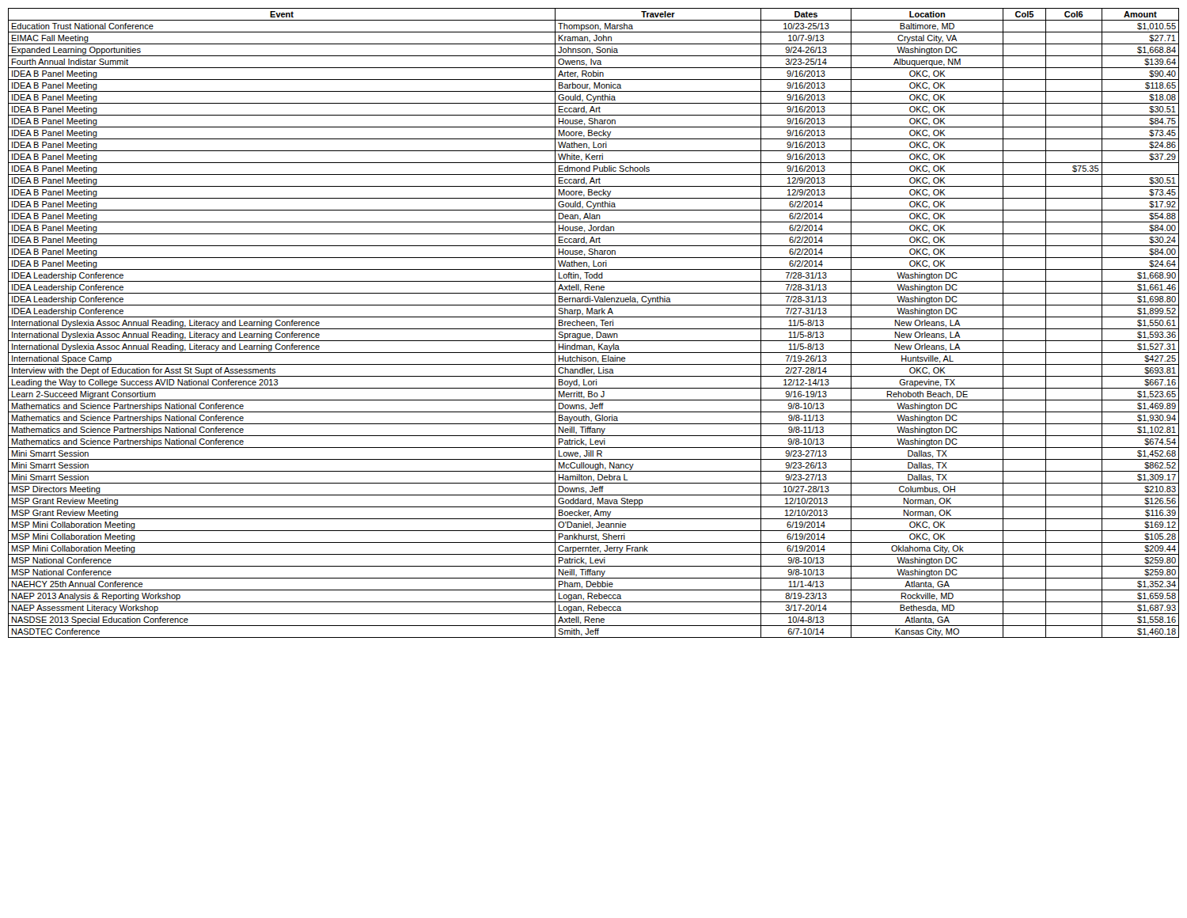| Event | Traveler | Dates | Location | Col5 | Col6 | Amount |
| --- | --- | --- | --- | --- | --- | --- |
| Education Trust National Conference | Thompson, Marsha | 10/23-25/13 | Baltimore, MD | | | $1,010.55 |
| EIMAC Fall Meeting | Kraman, John | 10/7-9/13 | Crystal City, VA | | | $27.71 |
| Expanded Learning Opportunities | Johnson, Sonia | 9/24-26/13 | Washington DC | | | $1,668.84 |
| Fourth Annual Indistar Summit | Owens, Iva | 3/23-25/14 | Albuquerque, NM | | | $139.64 |
| IDEA B Panel Meeting | Arter, Robin | 9/16/2013 | OKC, OK | | | $90.40 |
| IDEA B Panel Meeting | Barbour, Monica | 9/16/2013 | OKC, OK | | | $118.65 |
| IDEA B Panel Meeting | Gould, Cynthia | 9/16/2013 | OKC, OK | | | $18.08 |
| IDEA B Panel Meeting | Eccard, Art | 9/16/2013 | OKC, OK | | | $30.51 |
| IDEA B Panel Meeting | House, Sharon | 9/16/2013 | OKC, OK | | | $84.75 |
| IDEA B Panel Meeting | Moore, Becky | 9/16/2013 | OKC, OK | | | $73.45 |
| IDEA B Panel Meeting | Wathen, Lori | 9/16/2013 | OKC, OK | | | $24.86 |
| IDEA B Panel Meeting | White, Kerri | 9/16/2013 | OKC, OK | | | $37.29 |
| IDEA B Panel Meeting | Edmond Public Schools | 9/16/2013 | OKC, OK | | $75.35 | |
| IDEA B Panel Meeting | Eccard, Art | 12/9/2013 | OKC, OK | | | $30.51 |
| IDEA B Panel Meeting | Moore, Becky | 12/9/2013 | OKC, OK | | | $73.45 |
| IDEA B Panel Meeting | Gould, Cynthia | 6/2/2014 | OKC, OK | | | $17.92 |
| IDEA B Panel Meeting | Dean, Alan | 6/2/2014 | OKC, OK | | | $54.88 |
| IDEA B Panel Meeting | House, Jordan | 6/2/2014 | OKC, OK | | | $84.00 |
| IDEA B Panel Meeting | Eccard, Art | 6/2/2014 | OKC, OK | | | $30.24 |
| IDEA B Panel Meeting | House, Sharon | 6/2/2014 | OKC, OK | | | $84.00 |
| IDEA B Panel Meeting | Wathen, Lori | 6/2/2014 | OKC, OK | | | $24.64 |
| IDEA Leadership Conference | Loftin, Todd | 7/28-31/13 | Washington DC | | | $1,668.90 |
| IDEA Leadership Conference | Axtell, Rene | 7/28-31/13 | Washington DC | | | $1,661.46 |
| IDEA Leadership Conference | Bernardi-Valenzuela, Cynthia | 7/28-31/13 | Washington DC | | | $1,698.80 |
| IDEA Leadership Conference | Sharp, Mark A | 7/27-31/13 | Washington DC | | | $1,899.52 |
| International Dyslexia Assoc Annual Reading, Literacy and Learning Conference | Brecheen, Teri | 11/5-8/13 | New Orleans, LA | | | $1,550.61 |
| International Dyslexia Assoc Annual Reading, Literacy and Learning Conference | Sprague, Dawn | 11/5-8/13 | New Orleans, LA | | | $1,593.36 |
| International Dyslexia Assoc Annual Reading, Literacy and Learning Conference | Hindman, Kayla | 11/5-8/13 | New Orleans, LA | | | $1,527.31 |
| International Space Camp | Hutchison, Elaine | 7/19-26/13 | Huntsville, AL | | | $427.25 |
| Interview with the Dept of Education for Asst St Supt of Assessments | Chandler, Lisa | 2/27-28/14 | OKC, OK | | | $693.81 |
| Leading the Way to College Success AVID National Conference 2013 | Boyd, Lori | 12/12-14/13 | Grapevine, TX | | | $667.16 |
| Learn 2-Succeed Migrant Consortium | Merritt, Bo J | 9/16-19/13 | Rehoboth Beach, DE | | | $1,523.65 |
| Mathematics and Science Partnerships National Conference | Downs, Jeff | 9/8-10/13 | Washington DC | | | $1,469.89 |
| Mathematics and Science Partnerships National Conference | Bayouth, Gloria | 9/8-11/13 | Washington DC | | | $1,930.94 |
| Mathematics and Science Partnerships National Conference | Neill, Tiffany | 9/8-11/13 | Washington DC | | | $1,102.81 |
| Mathematics and Science Partnerships National Conference | Patrick, Levi | 9/8-10/13 | Washington DC | | | $674.54 |
| Mini Smarrt Session | Lowe, Jill R | 9/23-27/13 | Dallas, TX | | | $1,452.68 |
| Mini Smarrt Session | McCullough, Nancy | 9/23-26/13 | Dallas, TX | | | $862.52 |
| Mini Smarrt Session | Hamilton, Debra L | 9/23-27/13 | Dallas, TX | | | $1,309.17 |
| MSP Directors Meeting | Downs, Jeff | 10/27-28/13 | Columbus, OH | | | $210.83 |
| MSP Grant Review Meeting | Goddard, Mava Stepp | 12/10/2013 | Norman, OK | | | $126.56 |
| MSP Grant Review Meeting | Boecker, Amy | 12/10/2013 | Norman, OK | | | $116.39 |
| MSP Mini Collaboration Meeting | O'Daniel, Jeannie | 6/19/2014 | OKC, OK | | | $169.12 |
| MSP Mini Collaboration Meeting | Pankhurst, Sherri | 6/19/2014 | OKC, OK | | | $105.28 |
| MSP Mini Collaboration Meeting | Carpernter, Jerry Frank | 6/19/2014 | Oklahoma City, Ok | | | $209.44 |
| MSP National Conference | Patrick, Levi | 9/8-10/13 | Washington DC | | | $259.80 |
| MSP National Conference | Neill, Tiffany | 9/8-10/13 | Washington DC | | | $259.80 |
| NAEHCY 25th Annual Conference | Pham, Debbie | 11/1-4/13 | Atlanta, GA | | | $1,352.34 |
| NAEP 2013 Analysis & Reporting Workshop | Logan, Rebecca | 8/19-23/13 | Rockville, MD | | | $1,659.58 |
| NAEP Assessment Literacy Workshop | Logan, Rebecca | 3/17-20/14 | Bethesda, MD | | | $1,687.93 |
| NASDSE 2013 Special Education Conference | Axtell, Rene | 10/4-8/13 | Atlanta, GA | | | $1,558.16 |
| NASDTEC Conference | Smith, Jeff | 6/7-10/14 | Kansas City, MO | | | $1,460.18 |